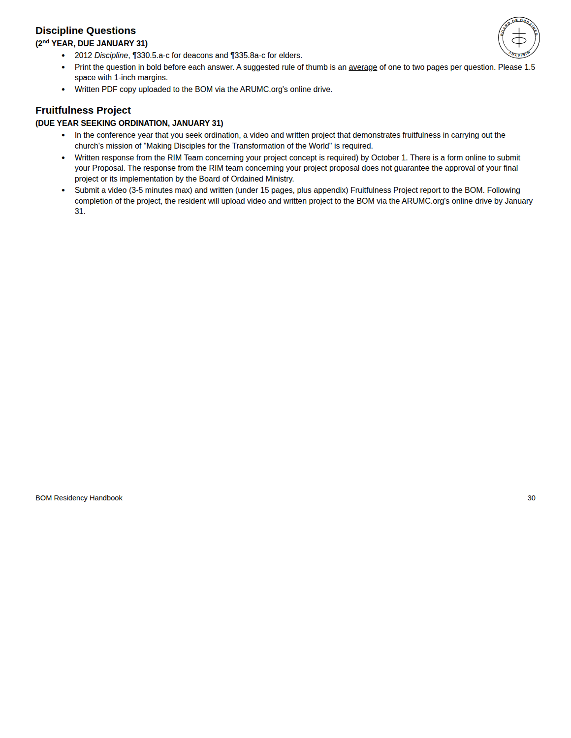BOARD OF ORDAINED MINISTRY
Discipline Questions
(2nd YEAR, DUE JANUARY 31)
2012 Discipline, ¶330.5.a-c for deacons and ¶335.8a-c for elders.
Print the question in bold before each answer. A suggested rule of thumb is an average of one to two pages per question. Please 1.5 space with 1-inch margins.
Written PDF copy uploaded to the BOM via the ARUMC.org's online drive.
Fruitfulness Project
(DUE YEAR SEEKING ORDINATION, JANUARY 31)
In the conference year that you seek ordination, a video and written project that demonstrates fruitfulness in carrying out the church's mission of "Making Disciples for the Transformation of the World" is required.
Written response from the RIM Team concerning your project concept is required) by October 1. There is a form online to submit your Proposal. The response from the RIM team concerning your project proposal does not guarantee the approval of your final project or its implementation by the Board of Ordained Ministry.
Submit a video (3-5 minutes max) and written (under 15 pages, plus appendix) Fruitfulness Project report to the BOM. Following completion of the project, the resident will upload video and written project to the BOM via the ARUMC.org's online drive by January 31.
BOM Residency Handbook 30